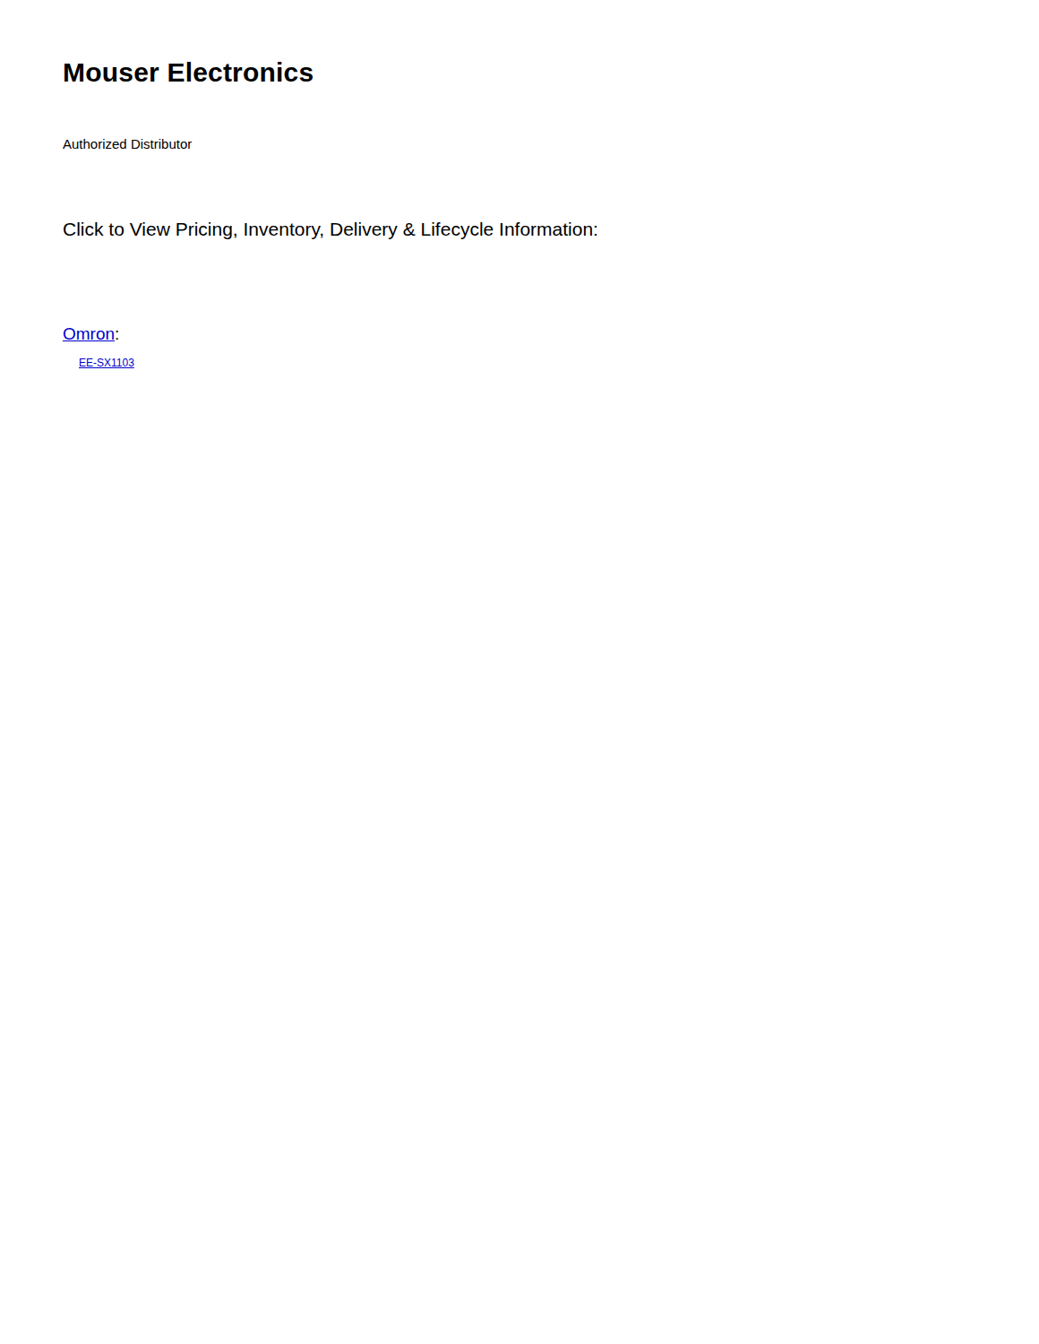Mouser Electronics
Authorized Distributor
Click to View Pricing, Inventory, Delivery & Lifecycle Information:
Omron:
EE-SX1103